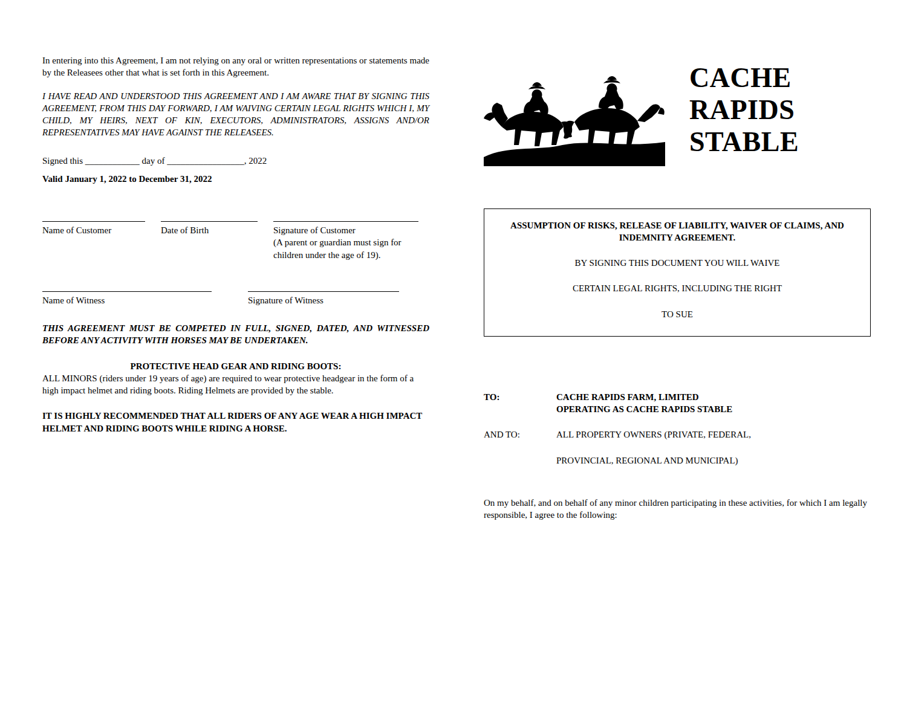In entering into this Agreement, I am not relying on any oral or written representations or statements made by the Releasees other that what is set forth in this Agreement.
I HAVE READ AND UNDERSTOOD THIS AGREEMENT AND I AM AWARE THAT BY SIGNING THIS AGREEMENT, FROM THIS DAY FORWARD, I AM WAIVING CERTAIN LEGAL RIGHTS WHICH I, MY CHILD, MY HEIRS, NEXT OF KIN, EXECUTORS, ADMINISTRATORS, ASSIGNS AND/OR REPRESENTATIVES MAY HAVE AGAINST THE RELEASEES.
Signed this ____________ day of _________________, 2022
Valid January 1, 2022 to December 31, 2022
Name of Customer
Date of Birth
Signature of Customer
(A parent or guardian must sign for children under the age of 19).
Name of Witness
Signature of Witness
THIS AGREEMENT MUST BE COMPETED IN FULL, SIGNED, DATED, AND WITNESSED BEFORE ANY ACTIVITY WITH HORSES MAY BE UNDERTAKEN.
PROTECTIVE HEAD GEAR AND RIDING BOOTS:
ALL MINORS (riders under 19 years of age) are required to wear protective headgear in the form of a high impact helmet and riding boots. Riding Helmets are provided by the stable.
IT IS HIGHLY RECOMMENDED THAT ALL RIDERS OF ANY AGE WEAR A HIGH IMPACT HELMET AND RIDING BOOTS WHILE RIDING A HORSE.
CACHE
RAPIDS
STABLE
ASSUMPTION OF RISKS, RELEASE OF LIABILITY, WAIVER OF CLAIMS, AND INDEMNITY AGREEMENT.
BY SIGNING THIS DOCUMENT YOU WILL WAIVE
CERTAIN LEGAL RIGHTS, INCLUDING THE RIGHT
TO SUE
TO:
CACHE RAPIDS FARM, LIMITED
OPERATING AS CACHE RAPIDS STABLE
AND TO:
ALL PROPERTY OWNERS (PRIVATE, FEDERAL,
PROVINCIAL, REGIONAL AND MUNICIPAL)
On my behalf, and on behalf of any minor children participating in these activities, for which I am legally responsible, I agree to the following: